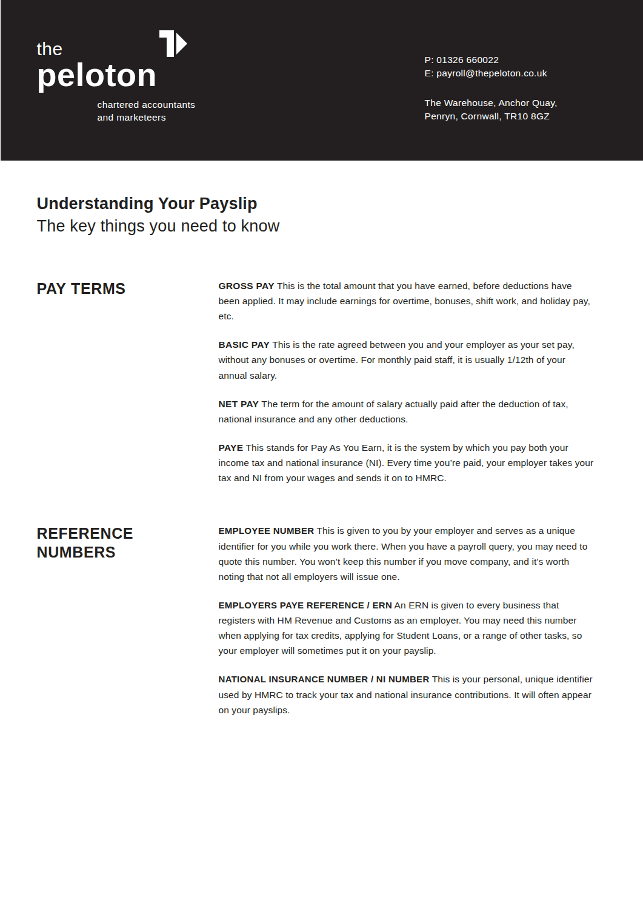the
peloton
chartered accountants
and marketeers
P: 01326 660022
E: payroll@thepeloton.co.uk
The Warehouse, Anchor Quay,
Penryn, Cornwall, TR10 8GZ
Understanding Your Payslip
The key things you need to know
Pay Terms
GROSS PAY This is the total amount that you have earned, before deductions have been applied. It may include earnings for overtime, bonuses, shift work, and holiday pay, etc.
BASIC PAY This is the rate agreed between you and your employer as your set pay, without any bonuses or overtime. For monthly paid staff, it is usually 1/12th of your annual salary.
NET PAY The term for the amount of salary actually paid after the deduction of tax, national insurance and any other deductions.
PAYE This stands for Pay As You Earn, it is the system by which you pay both your income tax and national insurance (NI). Every time you’re paid, your employer takes your tax and NI from your wages and sends it on to HMRC.
Reference
Numbers
EMPLOYEE NUMBER This is given to you by your employer and serves as a unique identifier for you while you work there. When you have a payroll query, you may need to quote this number. You won’t keep this number if you move company, and it’s worth noting that not all employers will issue one.
EMPLOYERS PAYE REFERENCE / ERN An ERN is given to every business that registers with HM Revenue and Customs as an employer. You may need this number when applying for tax credits, applying for Student Loans, or a range of other tasks, so your employer will sometimes put it on your payslip.
NATIONAL INSURANCE NUMBER / NI NUMBER This is your personal, unique identifier used by HMRC to track your tax and national insurance contributions. It will often appear on your payslips.